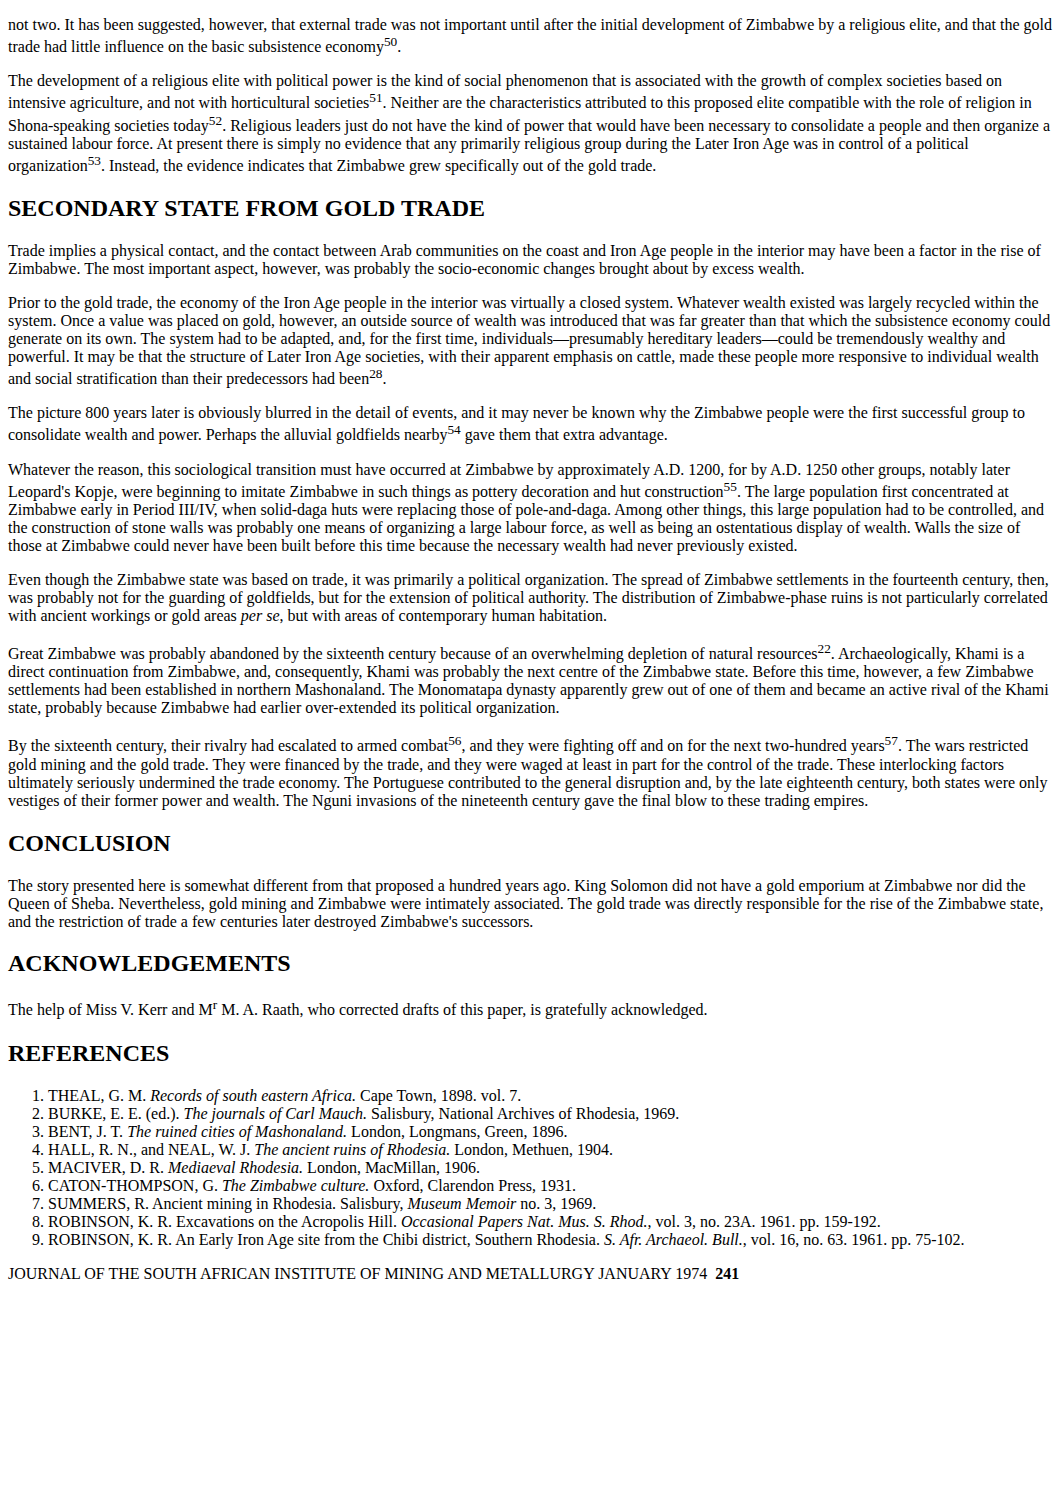not two. It has been suggested, however, that external trade was not important until after the initial development of Zimbabwe by a religious elite, and that the gold trade had little influence on the basic subsistence economy50.
The development of a religious elite with political power is the kind of social phenomenon that is associated with the growth of complex societies based on intensive agriculture, and not with horticultural societies51. Neither are the characteristics attributed to this proposed elite compatible with the role of religion in Shona-speaking societies today52. Religious leaders just do not have the kind of power that would have been necessary to consolidate a people and then organize a sustained labour force. At present there is simply no evidence that any primarily religious group during the Later Iron Age was in control of a political organization53. Instead, the evidence indicates that Zimbabwe grew specifically out of the gold trade.
SECONDARY STATE FROM GOLD TRADE
Trade implies a physical contact, and the contact between Arab communities on the coast and Iron Age people in the interior may have been a factor in the rise of Zimbabwe. The most important aspect, however, was probably the socio-economic changes brought about by excess wealth.
Prior to the gold trade, the economy of the Iron Age people in the interior was virtually a closed system. Whatever wealth existed was largely recycled within the system. Once a value was placed on gold, however, an outside source of wealth was introduced that was far greater than that which the subsistence economy could generate on its own. The system had to be adapted, and, for the first time, individuals—presumably hereditary leaders—could be tremendously wealthy and powerful. It may be that the structure of Later Iron Age societies, with their apparent emphasis on cattle, made these people more responsive to individual wealth and social stratification than their predecessors had been28.
The picture 800 years later is obviously blurred in the detail of events, and it may never be known why the Zimbabwe people were the first successful group to consolidate wealth and power. Perhaps the alluvial goldfields nearby54 gave them that extra advantage.
Whatever the reason, this sociological transition must have occurred at Zimbabwe by approximately A.D. 1200, for by A.D. 1250 other groups, notably later Leopard's Kopje, were beginning to imitate Zimbabwe in such things as pottery decoration and hut construction55. The large population first concentrated at Zimbabwe early in Period III/IV, when solid-daga huts were replacing those of pole-and-daga. Among other things, this large population had to be controlled, and the construction of stone walls was probably one means of organizing a large labour force, as well as being an ostentatious display of wealth. Walls the size of those at Zimbabwe could never have been built before this time because the necessary wealth had never previously existed.
Even though the Zimbabwe state was based on trade, it was primarily a political organization. The spread of Zimbabwe settlements in the fourteenth century, then, was probably not for the guarding of goldfields, but for the extension of political authority. The distribution of Zimbabwe-phase ruins is not particularly correlated with ancient workings or gold areas per se, but with areas of contemporary human habitation.
Great Zimbabwe was probably abandoned by the sixteenth century because of an overwhelming depletion of natural resources22. Archaeologically, Khami is a direct continuation from Zimbabwe, and, consequently, Khami was probably the next centre of the Zimbabwe state. Before this time, however, a few Zimbabwe settlements had been established in northern Mashonaland. The Monomatapa dynasty apparently grew out of one of them and became an active rival of the Khami state, probably because Zimbabwe had earlier over-extended its political organization.
By the sixteenth century, their rivalry had escalated to armed combat56, and they were fighting off and on for the next two-hundred years57. The wars restricted gold mining and the gold trade. They were financed by the trade, and they were waged at least in part for the control of the trade. These interlocking factors ultimately seriously undermined the trade economy. The Portuguese contributed to the general disruption and, by the late eighteenth century, both states were only vestiges of their former power and wealth. The Nguni invasions of the nineteenth century gave the final blow to these trading empires.
CONCLUSION
The story presented here is somewhat different from that proposed a hundred years ago. King Solomon did not have a gold emporium at Zimbabwe nor did the Queen of Sheba. Nevertheless, gold mining and Zimbabwe were intimately associated. The gold trade was directly responsible for the rise of the Zimbabwe state, and the restriction of trade a few centuries later destroyed Zimbabwe's successors.
ACKNOWLEDGEMENTS
The help of Miss V. Kerr and Mr M. A. Raath, who corrected drafts of this paper, is gratefully acknowledged.
REFERENCES
THEAL, G. M. Records of south eastern Africa. Cape Town, 1898. vol. 7.
BURKE, E. E. (ed.). The journals of Carl Mauch. Salisbury, National Archives of Rhodesia, 1969.
BENT, J. T. The ruined cities of Mashonaland. London, Longmans, Green, 1896.
HALL, R. N., and NEAL, W. J. The ancient ruins of Rhodesia. London, Methuen, 1904.
MACIVER, D. R. Mediaeval Rhodesia. London, MacMillan, 1906.
CATON-THOMPSON, G. The Zimbabwe culture. Oxford, Clarendon Press, 1931.
SUMMERS, R. Ancient mining in Rhodesia. Salisbury, Museum Memoir no. 3, 1969.
ROBINSON, K. R. Excavations on the Acropolis Hill. Occasional Papers Nat. Mus. S. Rhod., vol. 3, no. 23A. 1961. pp. 159-192.
ROBINSON, K. R. An Early Iron Age site from the Chibi district, Southern Rhodesia. S. Afr. Archaeol. Bull., vol. 16, no. 63. 1961. pp. 75-102.
JOURNAL OF THE SOUTH AFRICAN INSTITUTE OF MINING AND METALLURGY JANUARY 1974 241